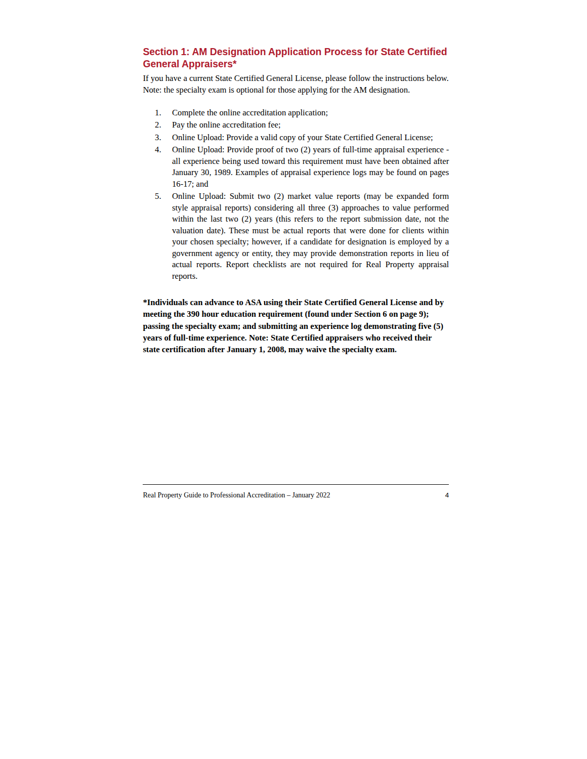Section 1: AM Designation Application Process for State Certified
General Appraisers*
If you have a current State Certified General License, please follow the instructions below. Note: the specialty exam is optional for those applying for the AM designation.
Complete the online accreditation application;
Pay the online accreditation fee;
Online Upload: Provide a valid copy of your State Certified General License;
Online Upload: Provide proof of two (2) years of full-time appraisal experience - all experience being used toward this requirement must have been obtained after January 30, 1989. Examples of appraisal experience logs may be found on pages 16-17; and
Online Upload: Submit two (2) market value reports (may be expanded form style appraisal reports) considering all three (3) approaches to value performed within the last two (2) years (this refers to the report submission date, not the valuation date). These must be actual reports that were done for clients within your chosen specialty; however, if a candidate for designation is employed by a government agency or entity, they may provide demonstration reports in lieu of actual reports. Report checklists are not required for Real Property appraisal reports.
*Individuals can advance to ASA using their State Certified General License and by meeting the 390 hour education requirement (found under Section 6 on page 9); passing the specialty exam; and submitting an experience log demonstrating five (5) years of full-time experience. Note: State Certified appraisers who received their state certification after January 1, 2008, may waive the specialty exam.
Real Property Guide to Professional Accreditation – January 2022 4